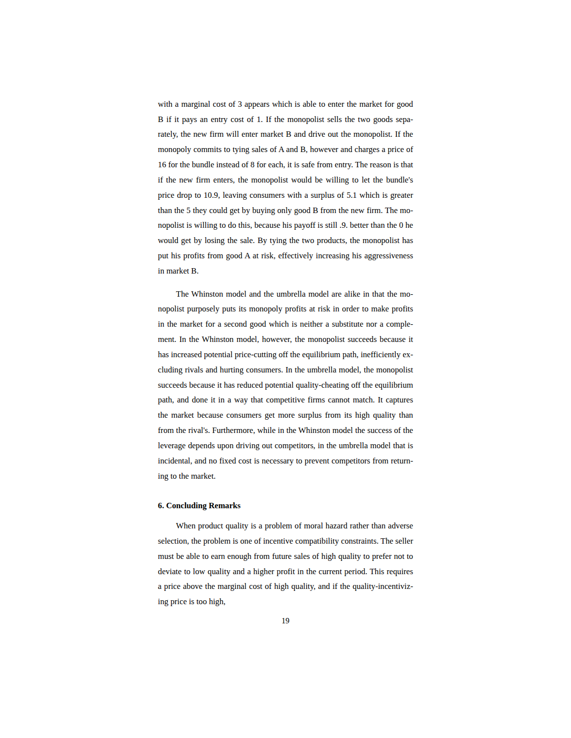with a marginal cost of 3 appears which is able to enter the market for good B if it pays an entry cost of 1. If the monopolist sells the two goods separately, the new firm will enter market B and drive out the monopolist. If the monopoly commits to tying sales of A and B, however and charges a price of 16 for the bundle instead of 8 for each, it is safe from entry. The reason is that if the new firm enters, the monopolist would be willing to let the bundle's price drop to 10.9, leaving consumers with a surplus of 5.1 which is greater than the 5 they could get by buying only good B from the new firm. The monopolist is willing to do this, because his payoff is still .9. better than the 0 he would get by losing the sale. By tying the two products, the monopolist has put his profits from good A at risk, effectively increasing his aggressiveness in market B.
The Whinston model and the umbrella model are alike in that the monopolist purposely puts its monopoly profits at risk in order to make profits in the market for a second good which is neither a substitute nor a complement. In the Whinston model, however, the monopolist succeeds because it has increased potential price-cutting off the equilibrium path, inefficiently excluding rivals and hurting consumers. In the umbrella model, the monopolist succeeds because it has reduced potential quality-cheating off the equilibrium path, and done it in a way that competitive firms cannot match. It captures the market because consumers get more surplus from its high quality than from the rival's. Furthermore, while in the Whinston model the success of the leverage depends upon driving out competitors, in the umbrella model that is incidental, and no fixed cost is necessary to prevent competitors from returning to the market.
6. Concluding Remarks
When product quality is a problem of moral hazard rather than adverse selection, the problem is one of incentive compatibility constraints. The seller must be able to earn enough from future sales of high quality to prefer not to deviate to low quality and a higher profit in the current period. This requires a price above the marginal cost of high quality, and if the quality-incentivizing price is too high,
19